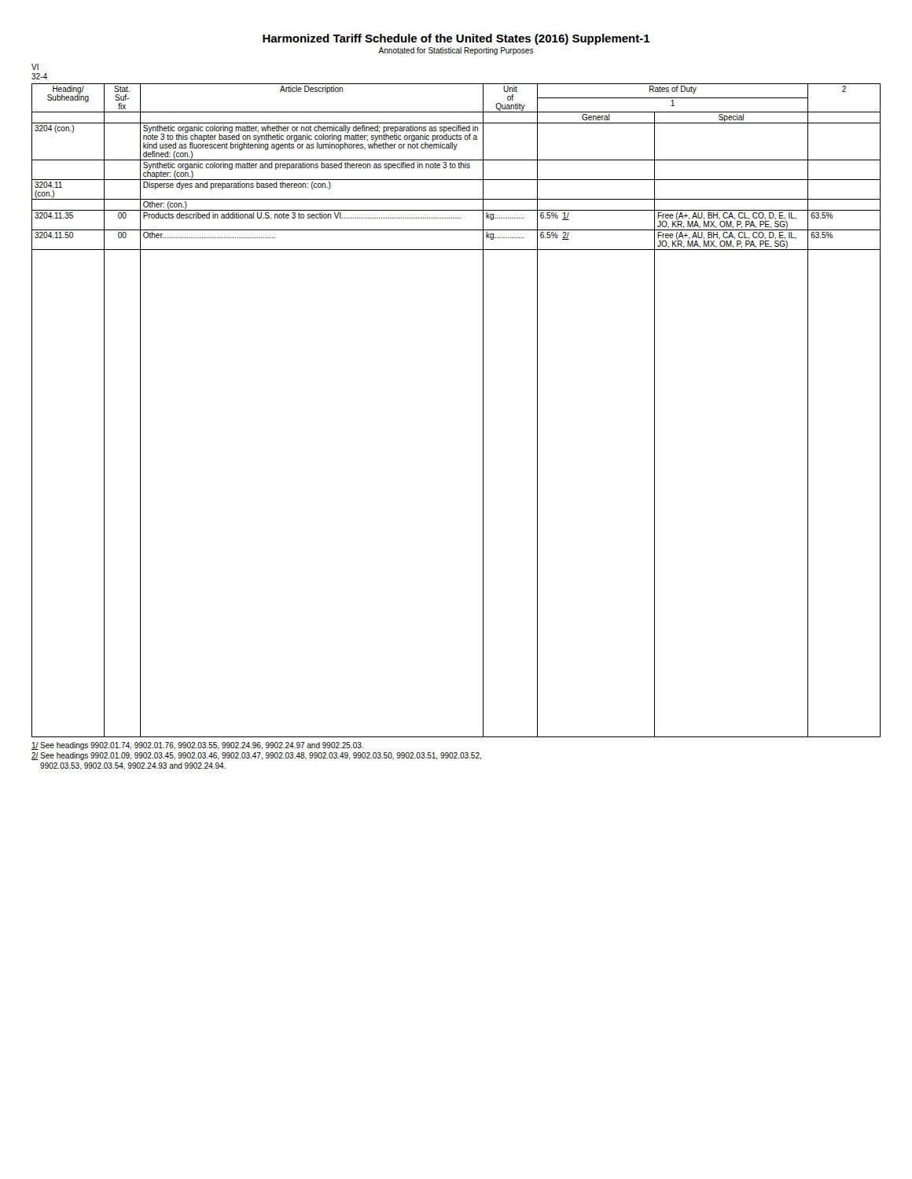Harmonized Tariff Schedule of the United States (2016) Supplement-1
Annotated for Statistical Reporting Purposes
VI
32-4
| Heading/ Subheading | Stat. Suf- fix | Article Description | Unit of Quantity | Rates of Duty | 2 |
| --- | --- | --- | --- | --- | --- |
| 1 |
| | | | | General | Special | |
| 3204 (con.) | | Synthetic organic coloring matter, whether or not chemically defined; preparations as specified in note 3 to this chapter based on synthetic organic coloring matter; synthetic organic products of a kind used as fluorescent brightening agents or as luminophores, whether or not chemically defined: (con.) | | | | |
| | | Synthetic organic coloring matter and preparations based thereon as specified in note 3 to this chapter: (con.) | | | | |
| 3204.11 (con.) | | Disperse dyes and preparations based thereon: (con.) | | | | |
| | | Other: (con.) | | | | |
| 3204.11.35 | 00 | Products described in additional U.S. note 3 to section VI....................................................... | kg.............. | 6.5% 1/ | Free (A+, AU, BH, CA, CL, CO, D, E, IL, JO, KR, MA, MX, OM, P, PA, PE, SG) | 63.5% |
| 3204.11.50 | 00 | Other.................................................... | kg.............. | 6.5% 2/ | Free (A+, AU, BH, CA, CL, CO, D, E, IL, JO, KR, MA, MX, OM, P, PA, PE, SG) | 63.5% |
1/ See headings 9902.01.74, 9902.01.76, 9902.03.55, 9902.24.96, 9902.24.97 and 9902.25.03.
2/ See headings 9902.01.09, 9902.03.45, 9902.03.46, 9902.03.47, 9902.03.48, 9902.03.49, 9902.03.50, 9902.03.51, 9902.03.52,
9902.03.53, 9902.03.54, 9902.24.93 and 9902.24.94.